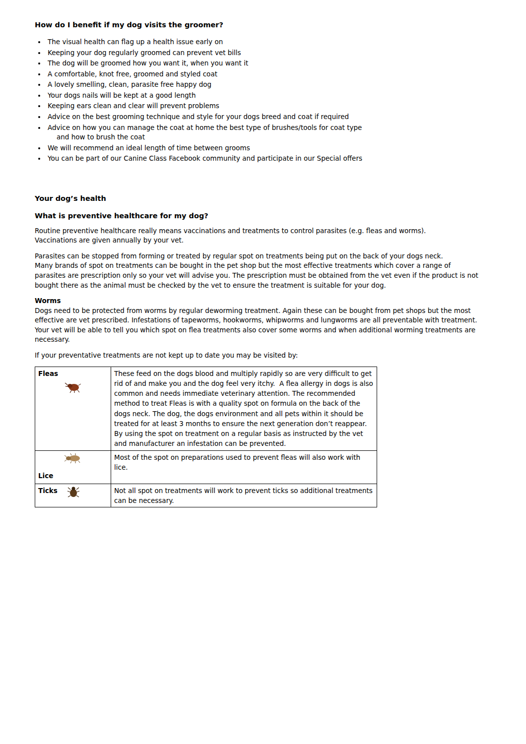How do I benefit if my dog visits the groomer?
The visual health can flag up a health issue early on
Keeping your dog regularly groomed can prevent vet bills
The dog will be groomed how you want it, when you want it
A comfortable, knot free, groomed and styled coat
A lovely smelling, clean, parasite free happy dog
Your dogs nails will be kept at a good length
Keeping ears clean and clear will prevent problems
Advice on the best grooming technique and style for your dogs breed and coat if required
Advice on how you can manage the coat at home the best type of brushes/tools for coat type and how to brush the coat
We will recommend an ideal length of time between grooms
You can be part of our Canine Class Facebook community and participate in our Special offers
Your dog’s health
What is preventive healthcare for my dog?
Routine preventive healthcare really means vaccinations and treatments to control parasites (e.g. fleas and worms).
Vaccinations are given annually by your vet.
Parasites can be stopped from forming or treated by regular spot on treatments being put on the back of your dogs neck.
Many brands of spot on treatments can be bought in the pet shop but the most effective treatments which cover a range of parasites are prescription only so your vet will advise you. The prescription must be obtained from the vet even if the product is not bought there as the animal must be checked by the vet to ensure the treatment is suitable for your dog.
Worms
Dogs need to be protected from worms by regular deworming treatment. Again these can be bought from pet shops but the most effective are vet prescribed. Infestations of tapeworms, hookworms, whipworms and lungworms are all preventable with treatment. Your vet will be able to tell you which spot on flea treatments also cover some worms and when additional worming treatments are necessary.
If your preventative treatments are not kept up to date you may be visited by:
| Fleas | These feed on the dogs blood and multiply rapidly so are very difficult to get rid of and make you and the dog feel very itchy. A flea allergy in dogs is also common and needs immediate veterinary attention. The recommended method to treat Fleas is with a quality spot on formula on the back of the dogs neck. The dog, the dogs environment and all pets within it should be treated for at least 3 months to ensure the next generation don’t reappear. By using the spot on treatment on a regular basis as instructed by the vet and manufacturer an infestation can be prevented. |
| Lice | Most of the spot on preparations used to prevent fleas will also work with lice. |
| Ticks | Not all spot on treatments will work to prevent ticks so additional treatments can be necessary. |